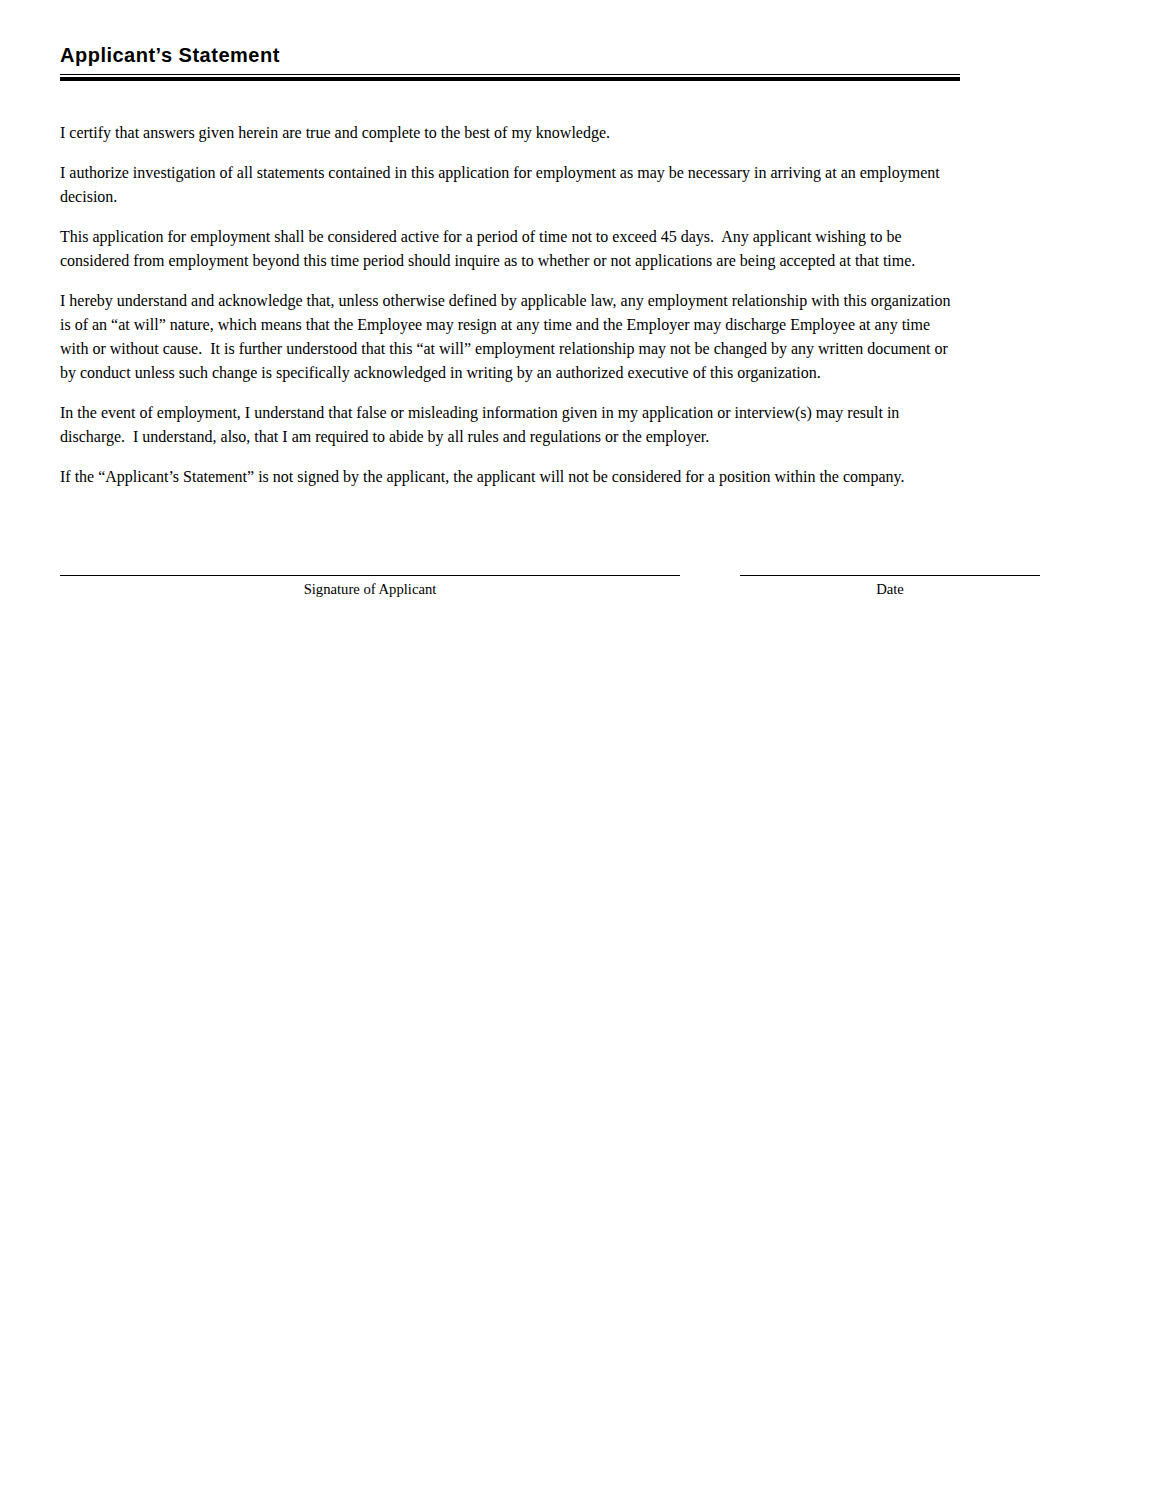Applicant’s Statement
I certify that answers given herein are true and complete to the best of my knowledge.
I authorize investigation of all statements contained in this application for employment as may be necessary in arriving at an employment decision.
This application for employment shall be considered active for a period of time not to exceed 45 days. Any applicant wishing to be considered from employment beyond this time period should inquire as to whether or not applications are being accepted at that time.
I hereby understand and acknowledge that, unless otherwise defined by applicable law, any employment relationship with this organization is of an “at will” nature, which means that the Employee may resign at any time and the Employer may discharge Employee at any time with or without cause. It is further understood that this “at will” employment relationship may not be changed by any written document or by conduct unless such change is specifically acknowledged in writing by an authorized executive of this organization.
In the event of employment, I understand that false or misleading information given in my application or interview(s) may result in discharge. I understand, also, that I am required to abide by all rules and regulations or the employer.
If the “Applicant’s Statement” is not signed by the applicant, the applicant will not be considered for a position within the company.
Signature of Applicant
Date